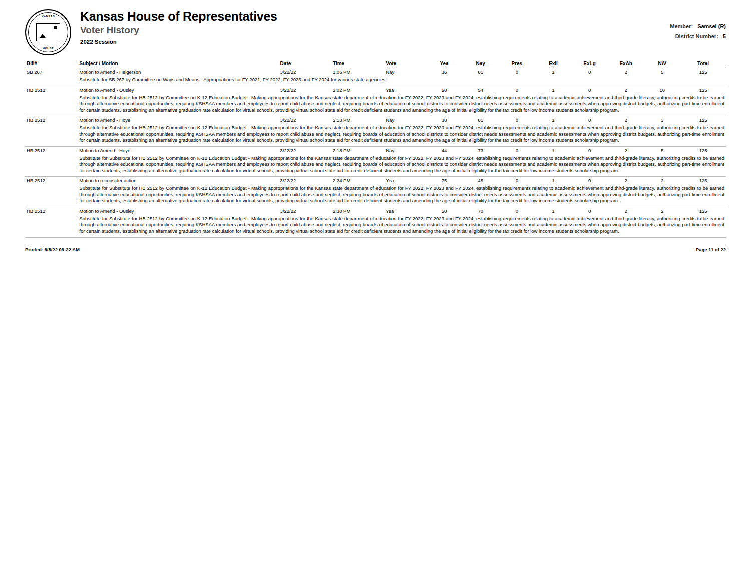KANSAS
HOUSE
Kansas House of Representatives
Voter History
2022 Session
Member: Samsel (R)
District Number: 5
| Bill# | Subject / Motion | Date | Time | Vote | Yea | Nay | Pres | ExII | ExLg | ExAb | N\V | Total |
| --- | --- | --- | --- | --- | --- | --- | --- | --- | --- | --- | --- | --- |
| SB 267 | Motion to Amend - Helgerson | 3/22/22 | 1:06 PM | Nay | 36 | 81 | 0 | 1 | 0 | 2 | 5 | 125 |
| | Substitute for SB 267 by Committee on Ways and Means - Appropriations for FY 2021, FY 2022, FY 2023 and FY 2024 for various state agencies. |
| HB 2512 | Motion to Amend - Ousley | 3/22/22 | 2:02 PM | Yea | 58 | 54 | 0 | 1 | 0 | 2 | 10 | 125 |
| | Substitute for Substitute for HB 2512 by Committee on K-12 Education Budget - Making appropriations for the Kansas state department of education for FY 2022, FY 2023 and FY 2024, establishing requirements relating to academic achievement and third-grade literacy, authorizing credits to be earned through alternative educational opportunities, requiring KSHSAA members and employees to report child abuse and neglect, requiring boards of education of school districts to consider district needs assessments and academic assessments when approving district budgets, authorizing part-time enrollment for certain students, establishing an alternative graduation rate calculation for virtual schools, providing virtual school state aid for credit deficient students and amending the age of initial eligibility for the tax credit for low income students scholarship program. |
| HB 2512 | Motion to Amend - Hoye | 3/22/22 | 2:13 PM | Nay | 38 | 81 | 0 | 1 | 0 | 2 | 3 | 125 |
| | Substitute for Substitute for HB 2512 by Committee on K-12 Education Budget - Making appropriations for the Kansas state department of education for FY 2022, FY 2023 and FY 2024, establishing requirements relating to academic achievement and third-grade literacy, authorizing credits to be earned through alternative educational opportunities, requiring KSHSAA members and employees to report child abuse and neglect, requiring boards of education of school districts to consider district needs assessments and academic assessments when approving district budgets, authorizing part-time enrollment for certain students, establishing an alternative graduation rate calculation for virtual schools, providing virtual school state aid for credit deficient students and amending the age of initial eligibility for the tax credit for low income students scholarship program. |
| HB 2512 | Motion to Amend - Hoye | 3/22/22 | 2:18 PM | Nay | 44 | 73 | 0 | 1 | 0 | 2 | 5 | 125 |
| | Substitute for Substitute for HB 2512 by Committee on K-12 Education Budget - Making appropriations for the Kansas state department of education for FY 2022, FY 2023 and FY 2024, establishing requirements relating to academic achievement and third-grade literacy, authorizing credits to be earned through alternative educational opportunities, requiring KSHSAA members and employees to report child abuse and neglect, requiring boards of education of school districts to consider district needs assessments and academic assessments when approving district budgets, authorizing part-time enrollment for certain students, establishing an alternative graduation rate calculation for virtual schools, providing virtual school state aid for credit deficient students and amending the age of initial eligibility for the tax credit for low income students scholarship program. |
| HB 2512 | Motion to reconsider action | 3/22/22 | 2:24 PM | Yea | 75 | 45 | 0 | 1 | 0 | 2 | 2 | 125 |
| | Substitute for Substitute for HB 2512 by Committee on K-12 Education Budget - Making appropriations for the Kansas state department of education for FY 2022, FY 2023 and FY 2024, establishing requirements relating to academic achievement and third-grade literacy, authorizing credits to be earned through alternative educational opportunities, requiring KSHSAA members and employees to report child abuse and neglect, requiring boards of education of school districts to consider district needs assessments and academic assessments when approving district budgets, authorizing part-time enrollment for certain students, establishing an alternative graduation rate calculation for virtual schools, providing virtual school state aid for credit deficient students and amending the age of initial eligibility for the tax credit for low income students scholarship program. |
| HB 2512 | Motion to Amend - Ousley | 3/22/22 | 2:30 PM | Yea | 50 | 70 | 0 | 1 | 0 | 2 | 2 | 125 |
| | Substitute for Substitute for HB 2512 by Committee on K-12 Education Budget - Making appropriations for the Kansas state department of education for FY 2022, FY 2023 and FY 2024, establishing requirements relating to academic achievement and third-grade literacy, authorizing credits to be earned through alternative educational opportunities, requiring KSHSAA members and employees to report child abuse and neglect, requiring boards of education of school districts to consider district needs assessments and academic assessments when approving district budgets, authorizing part-time enrollment for certain students, establishing an alternative graduation rate calculation for virtual schools, providing virtual school state aid for credit deficient students and amending the age of initial eligibility for the tax credit for low income students scholarship program. |
Printed: 6/8/22 09:22 AM
Page 11 of 22